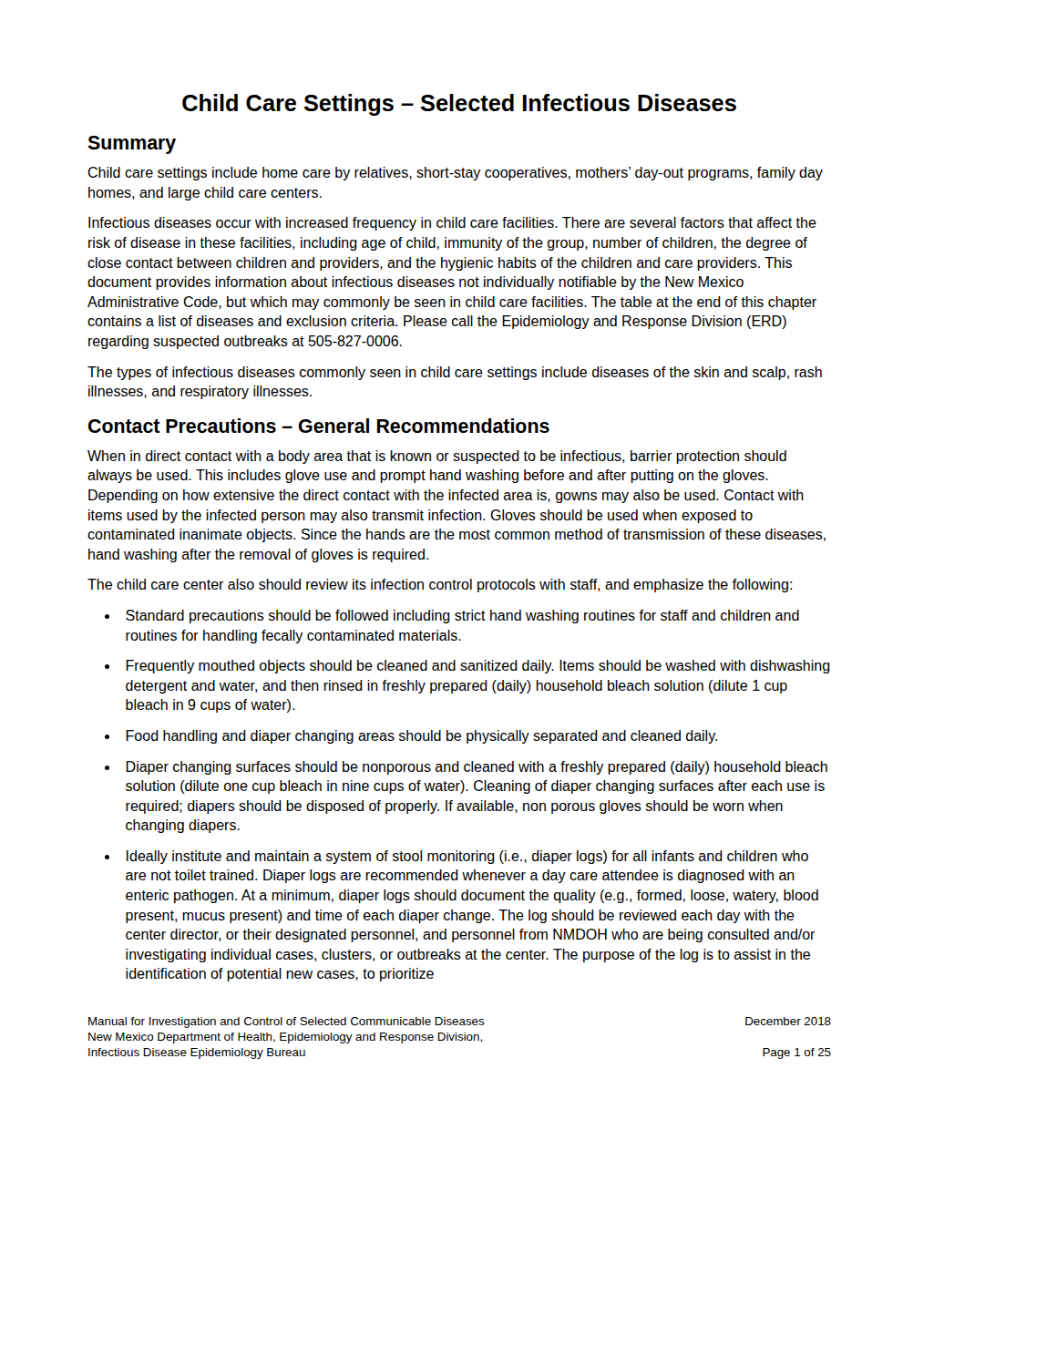Child Care Settings – Selected Infectious Diseases
Summary
Child care settings include home care by relatives, short-stay cooperatives, mothers’ day-out programs, family day homes, and large child care centers.
Infectious diseases occur with increased frequency in child care facilities. There are several factors that affect the risk of disease in these facilities, including age of child, immunity of the group, number of children, the degree of close contact between children and providers, and the hygienic habits of the children and care providers. This document provides information about infectious diseases not individually notifiable by the New Mexico Administrative Code, but which may commonly be seen in child care facilities. The table at the end of this chapter contains a list of diseases and exclusion criteria. Please call the Epidemiology and Response Division (ERD) regarding suspected outbreaks at 505-827-0006.
The types of infectious diseases commonly seen in child care settings include diseases of the skin and scalp, rash illnesses, and respiratory illnesses.
Contact Precautions – General Recommendations
When in direct contact with a body area that is known or suspected to be infectious, barrier protection should always be used. This includes glove use and prompt hand washing before and after putting on the gloves. Depending on how extensive the direct contact with the infected area is, gowns may also be used. Contact with items used by the infected person may also transmit infection. Gloves should be used when exposed to contaminated inanimate objects. Since the hands are the most common method of transmission of these diseases, hand washing after the removal of gloves is required.
The child care center also should review its infection control protocols with staff, and emphasize the following:
Standard precautions should be followed including strict hand washing routines for staff and children and routines for handling fecally contaminated materials.
Frequently mouthed objects should be cleaned and sanitized daily. Items should be washed with dishwashing detergent and water, and then rinsed in freshly prepared (daily) household bleach solution (dilute 1 cup bleach in 9 cups of water).
Food handling and diaper changing areas should be physically separated and cleaned daily.
Diaper changing surfaces should be nonporous and cleaned with a freshly prepared (daily) household bleach solution (dilute one cup bleach in nine cups of water). Cleaning of diaper changing surfaces after each use is required; diapers should be disposed of properly. If available, non porous gloves should be worn when changing diapers.
Ideally institute and maintain a system of stool monitoring (i.e., diaper logs) for all infants and children who are not toilet trained. Diaper logs are recommended whenever a day care attendee is diagnosed with an enteric pathogen. At a minimum, diaper logs should document the quality (e.g., formed, loose, watery, blood present, mucus present) and time of each diaper change. The log should be reviewed each day with the center director, or their designated personnel, and personnel from NMDOH who are being consulted and/or investigating individual cases, clusters, or outbreaks at the center. The purpose of the log is to assist in the identification of potential new cases, to prioritize
Manual for Investigation and Control of Selected Communicable Diseases
December 2018
New Mexico Department of Health, Epidemiology and Response Division,
Infectious Disease Epidemiology Bureau
Page 1 of 25